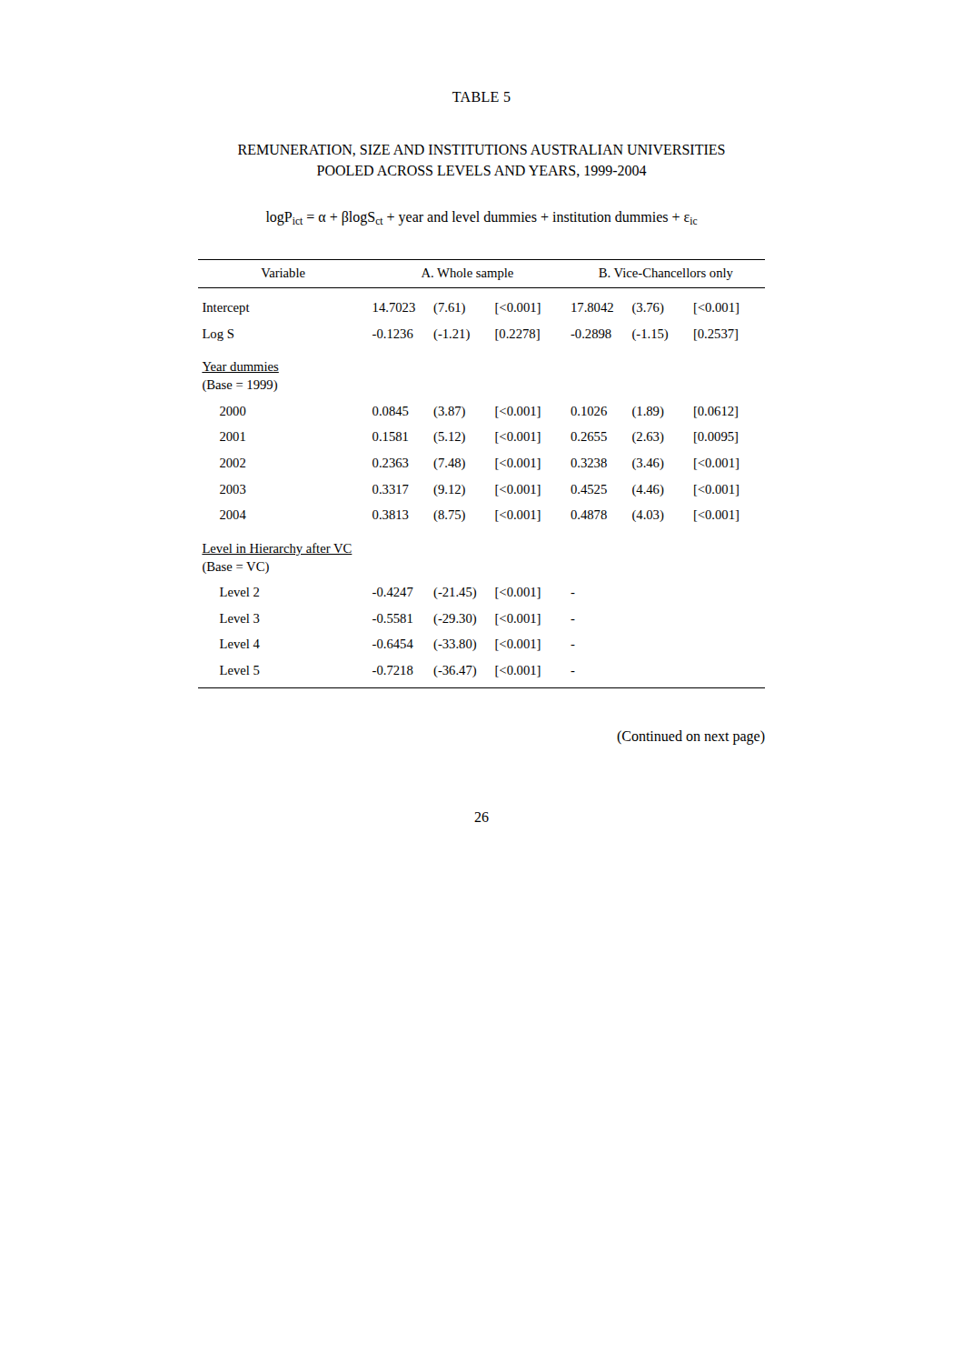TABLE 5
REMUNERATION, SIZE AND INSTITUTIONS AUSTRALIAN UNIVERSITIES
POOLED ACROSS LEVELS AND YEARS, 1999-2004
logPict = α + βlogSct + year and level dummies + institution dummies + εic
| Variable | A. Whole sample | B. Vice-Chancellors only |
| --- | --- | --- |
| Intercept | 14.7023 (7.61) [<0.001] | 17.8042 (3.76) [<0.001] |
| Log S | -0.1236 (-1.21) [0.2278] | -0.2898 (-1.15) [0.2537] |
| Year dummies (Base = 1999) | | |
| 2000 | 0.0845 (3.87) [<0.001] | 0.1026 (1.89) [0.0612] |
| 2001 | 0.1581 (5.12) [<0.001] | 0.2655 (2.63) [0.0095] |
| 2002 | 0.2363 (7.48) [<0.001] | 0.3238 (3.46) [<0.001] |
| 2003 | 0.3317 (9.12) [<0.001] | 0.4525 (4.46) [<0.001] |
| 2004 | 0.3813 (8.75) [<0.001] | 0.4878 (4.03) [<0.001] |
| Level in Hierarchy after VC (Base = VC) | | |
| Level 2 | -0.4247 (-21.45) [<0.001] | - |
| Level 3 | -0.5581 (-29.30) [<0.001] | - |
| Level 4 | -0.6454 (-33.80) [<0.001] | - |
| Level 5 | -0.7218 (-36.47) [<0.001] | - |
(Continued on next page)
26